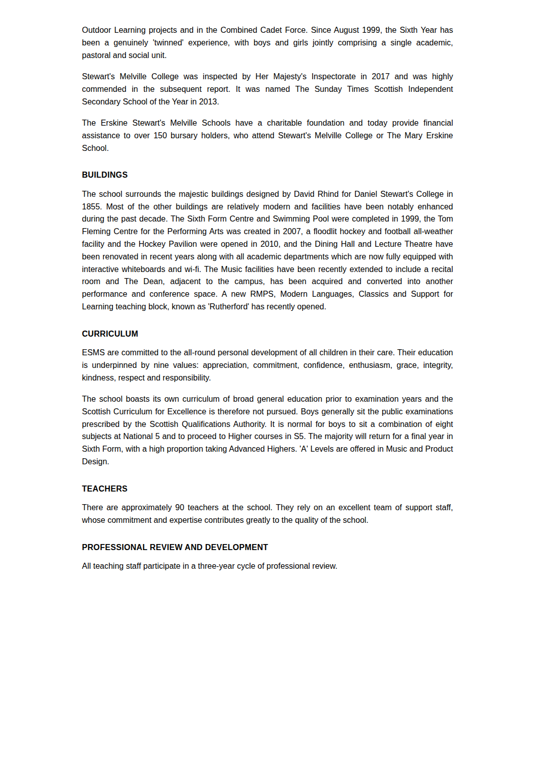Outdoor Learning projects and in the Combined Cadet Force. Since August 1999, the Sixth Year has been a genuinely 'twinned' experience, with boys and girls jointly comprising a single academic, pastoral and social unit.
Stewart's Melville College was inspected by Her Majesty's Inspectorate in 2017 and was highly commended in the subsequent report. It was named The Sunday Times Scottish Independent Secondary School of the Year in 2013.
The Erskine Stewart's Melville Schools have a charitable foundation and today provide financial assistance to over 150 bursary holders, who attend Stewart's Melville College or The Mary Erskine School.
Buildings
The school surrounds the majestic buildings designed by David Rhind for Daniel Stewart's College in 1855. Most of the other buildings are relatively modern and facilities have been notably enhanced during the past decade. The Sixth Form Centre and Swimming Pool were completed in 1999, the Tom Fleming Centre for the Performing Arts was created in 2007, a floodlit hockey and football all-weather facility and the Hockey Pavilion were opened in 2010, and the Dining Hall and Lecture Theatre have been renovated in recent years along with all academic departments which are now fully equipped with interactive whiteboards and wi-fi. The Music facilities have been recently extended to include a recital room and The Dean, adjacent to the campus, has been acquired and converted into another performance and conference space. A new RMPS, Modern Languages, Classics and Support for Learning teaching block, known as 'Rutherford' has recently opened.
Curriculum
ESMS are committed to the all-round personal development of all children in their care. Their education is underpinned by nine values: appreciation, commitment, confidence, enthusiasm, grace, integrity, kindness, respect and responsibility.
The school boasts its own curriculum of broad general education prior to examination years and the Scottish Curriculum for Excellence is therefore not pursued. Boys generally sit the public examinations prescribed by the Scottish Qualifications Authority. It is normal for boys to sit a combination of eight subjects at National 5 and to proceed to Higher courses in S5. The majority will return for a final year in Sixth Form, with a high proportion taking Advanced Highers. 'A' Levels are offered in Music and Product Design.
Teachers
There are approximately 90 teachers at the school. They rely on an excellent team of support staff, whose commitment and expertise contributes greatly to the quality of the school.
Professional Review and Development
All teaching staff participate in a three-year cycle of professional review.